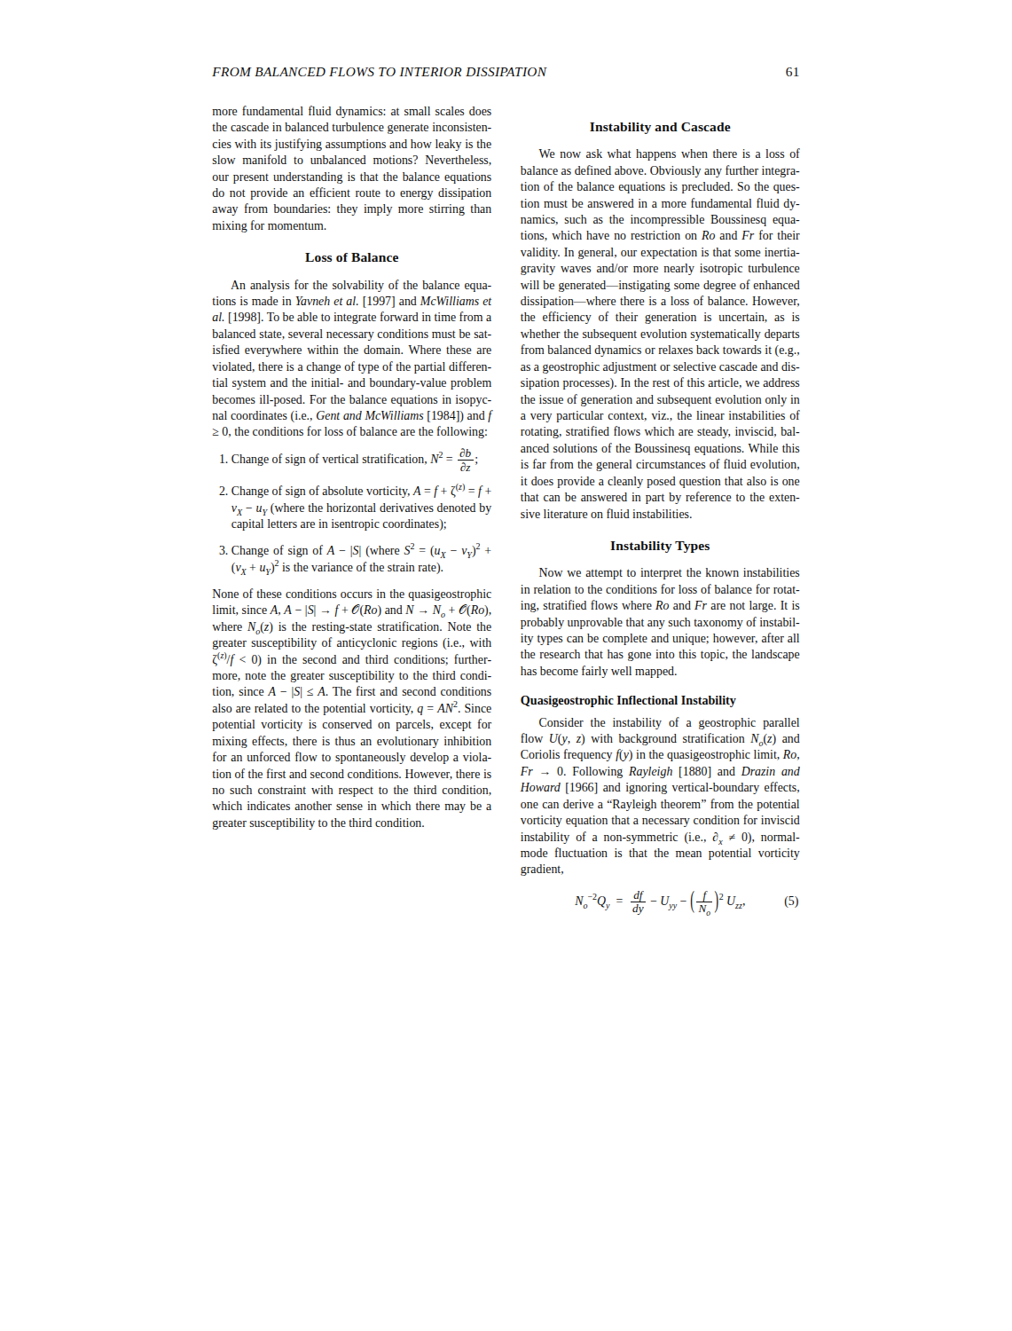FROM BALANCED FLOWS TO INTERIOR DISSIPATION 61
more fundamental fluid dynamics: at small scales does the cascade in balanced turbulence generate inconsistencies with its justifying assumptions and how leaky is the slow manifold to unbalanced motions? Nevertheless, our present understanding is that the balance equations do not provide an efficient route to energy dissipation away from boundaries: they imply more stirring than mixing for momentum.
Loss of Balance
An analysis for the solvability of the balance equations is made in Yavneh et al. [1997] and McWilliams et al. [1998]. To be able to integrate forward in time from a balanced state, several necessary conditions must be satisfied everywhere within the domain. Where these are violated, there is a change of type of the partial differential system and the initial- and boundary-value problem becomes ill-posed. For the balance equations in isopycnal coordinates (i.e., Gent and McWilliams [1984]) and f ≥ 0, the conditions for loss of balance are the following:
Change of sign of vertical stratification, N2 = ∂b∂z;
Change of sign of absolute vorticity, A = f + ζ(z) = f + vX − uY (where the horizontal derivatives denoted by capital letters are in isentropic coordinates);
Change of sign of A − |S| (where S2 = (uX − vY)2 + (vX + uY)2 is the variance of the strain rate).
None of these conditions occurs in the quasigeostrophic limit, since A, A − |S| → f + 𝒪(Ro) and N → No + 𝒪(Ro), where No(z) is the resting-state stratification. Note the greater susceptibility of anticyclonic regions (i.e., with ζ(z)/f < 0) in the second and third conditions; furthermore, note the greater susceptibility to the third condition, since A − |S| ≤ A. The first and second conditions also are related to the potential vorticity, q = AN2. Since potential vorticity is conserved on parcels, except for mixing effects, there is thus an evolutionary inhibition for an unforced flow to spontaneously develop a violation of the first and second conditions. However, there is no such constraint with respect to the third condition, which indicates another sense in which there may be a greater susceptibility to the third condition.
Instability and Cascade
We now ask what happens when there is a loss of balance as defined above. Obviously any further integration of the balance equations is precluded. So the question must be answered in a more fundamental fluid dynamics, such as the incompressible Boussinesq equations, which have no restriction on Ro and Fr for their validity. In general, our expectation is that some inertia-gravity waves and/or more nearly isotropic turbulence will be generated—instigating some degree of enhanced dissipation—where there is a loss of balance. However, the efficiency of their generation is uncertain, as is whether the subsequent evolution systematically departs from balanced dynamics or relaxes back towards it (e.g., as a geostrophic adjustment or selective cascade and dissipation processes). In the rest of this article, we address the issue of generation and subsequent evolution only in a very particular context, viz., the linear instabilities of rotating, stratified flows which are steady, inviscid, balanced solutions of the Boussinesq equations. While this is far from the general circumstances of fluid evolution, it does provide a cleanly posed question that also is one that can be answered in part by reference to the extensive literature on fluid instabilities.
Instability Types
Now we attempt to interpret the known instabilities in relation to the conditions for loss of balance for rotating, stratified flows where Ro and Fr are not large. It is probably unprovable that any such taxonomy of instability types can be complete and unique; however, after all the research that has gone into this topic, the landscape has become fairly well mapped.
Quasigeostrophic Inflectional Instability
Consider the instability of a geostrophic parallel flow U(y, z) with background stratification No(z) and Coriolis frequency f(y) in the quasigeostrophic limit, Ro, Fr → 0. Following Rayleigh [1880] and Drazin and Howard [1966] and ignoring vertical-boundary effects, one can derive a “Rayleigh theorem” from the potential vorticity equation that a necessary condition for inviscid instability of a non-symmetric (i.e., ∂x ≠ 0), normal-mode fluctuation is that the mean potential vorticity gradient,
No−2Qy = df dy − Uyy − (fNo)2 Uzz, (5)